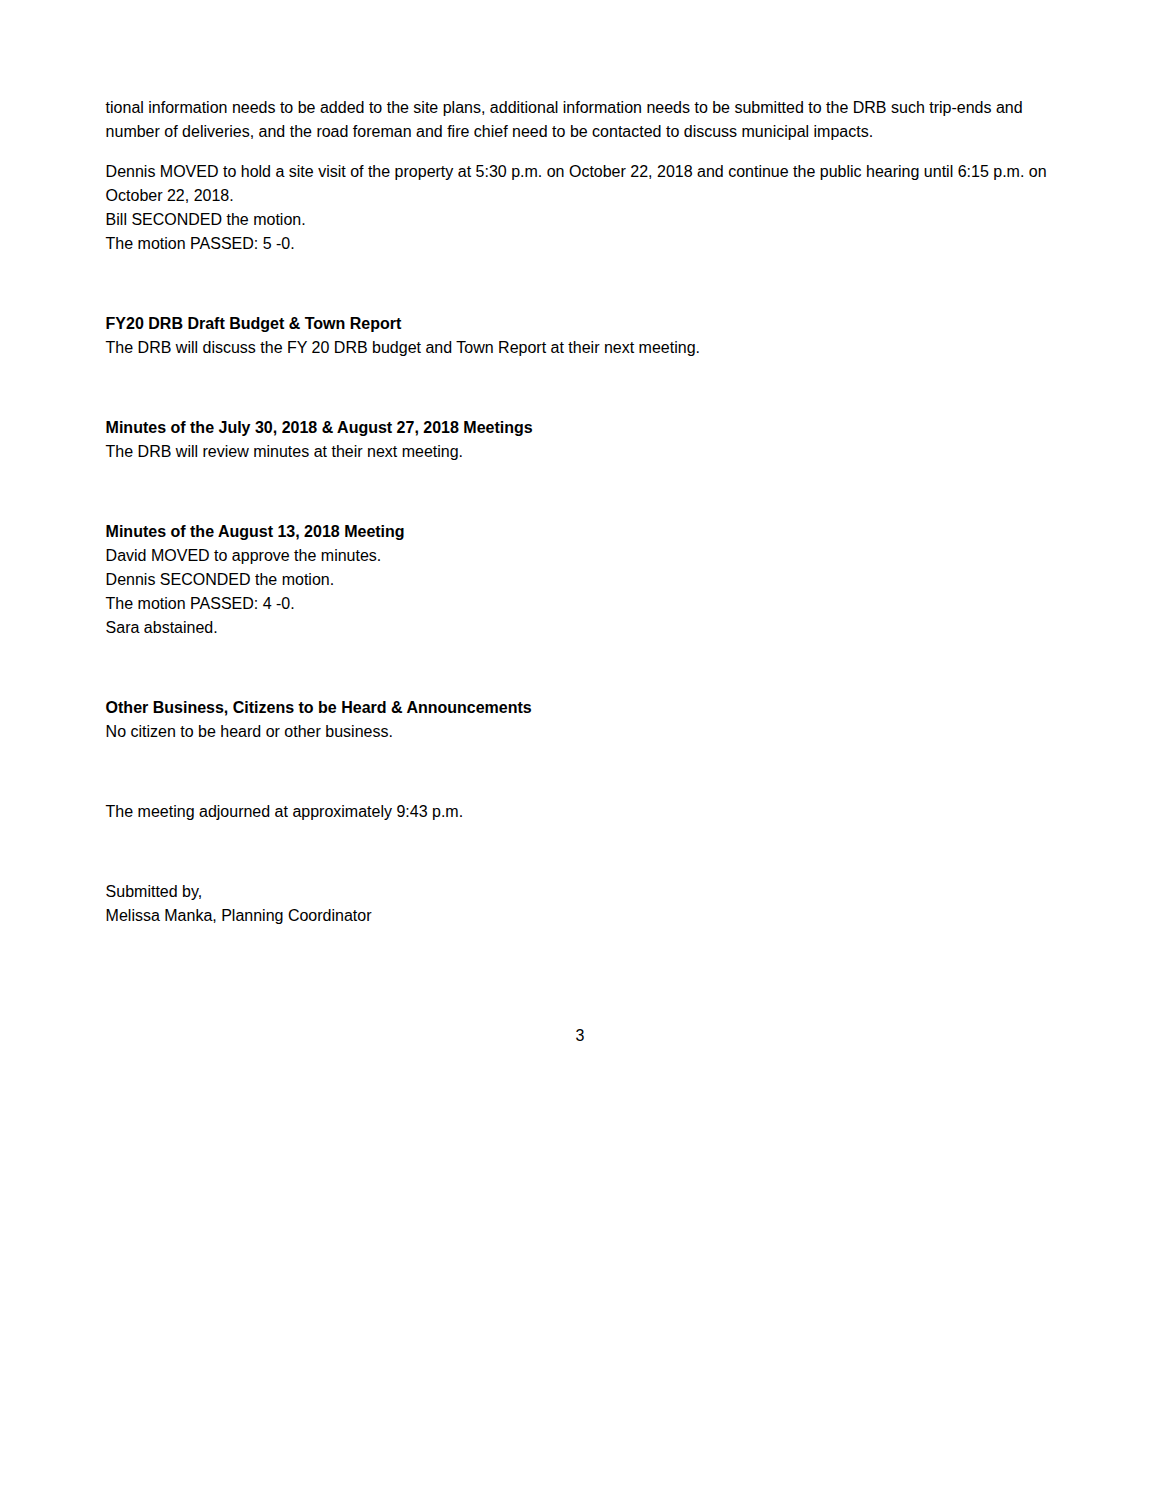tional information needs to be added to the site plans, additional information needs to be submitted to the DRB such trip-ends and number of deliveries, and the road foreman and fire chief need to be contacted to discuss municipal impacts.
Dennis MOVED to hold a site visit of the property at 5:30 p.m. on October 22, 2018 and continue the public hearing until 6:15 p.m. on October 22, 2018.
Bill SECONDED the motion.
The motion PASSED: 5 -0.
FY20 DRB Draft Budget & Town Report
The DRB will discuss the FY 20 DRB budget and Town Report at their next meeting.
Minutes of the July 30, 2018 & August 27, 2018 Meetings
The DRB will review minutes at their next meeting.
Minutes of the August 13, 2018 Meeting
David MOVED to approve the minutes.
Dennis SECONDED the motion.
The motion PASSED: 4 -0.
Sara abstained.
Other Business, Citizens to be Heard & Announcements
No citizen to be heard or other business.
The meeting adjourned at approximately 9:43 p.m.
Submitted by,
Melissa Manka, Planning Coordinator
3